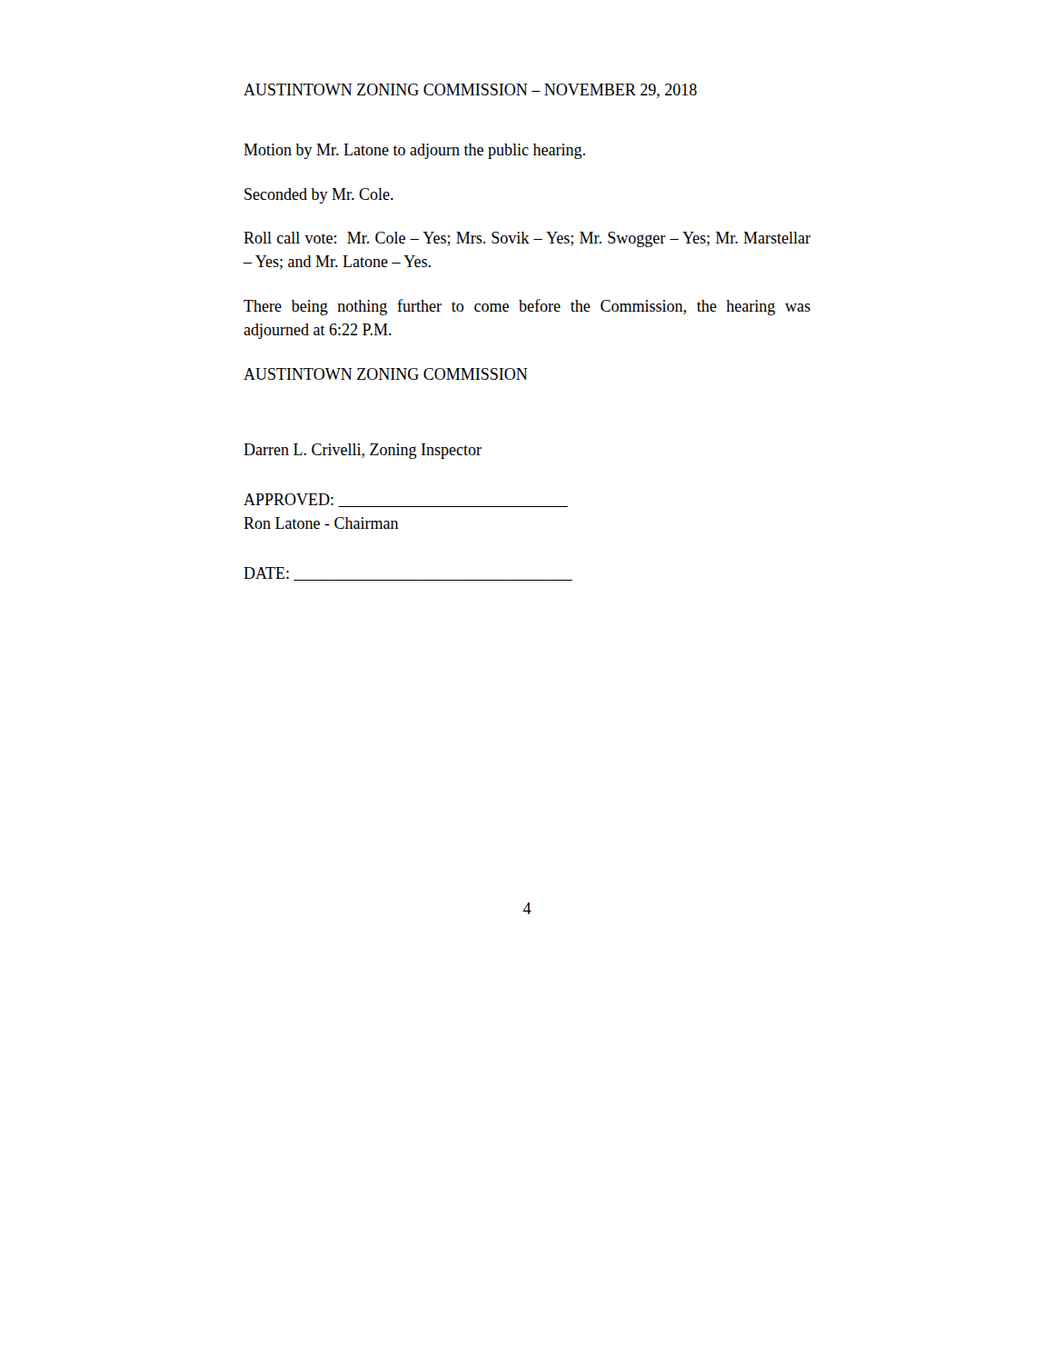AUSTINTOWN ZONING COMMISSION – NOVEMBER 29, 2018
Motion by Mr. Latone to adjourn the public hearing.
Seconded by Mr. Cole.
Roll call vote: Mr. Cole – Yes; Mrs. Sovik – Yes; Mr. Swogger – Yes; Mr. Marstellar – Yes; and Mr. Latone – Yes.
There being nothing further to come before the Commission, the hearing was adjourned at 6:22 P.M.
AUSTINTOWN ZONING COMMISSION
Darren L. Crivelli, Zoning Inspector
APPROVED: ____________________________
Ron Latone - Chairman
DATE: __________________________________
4